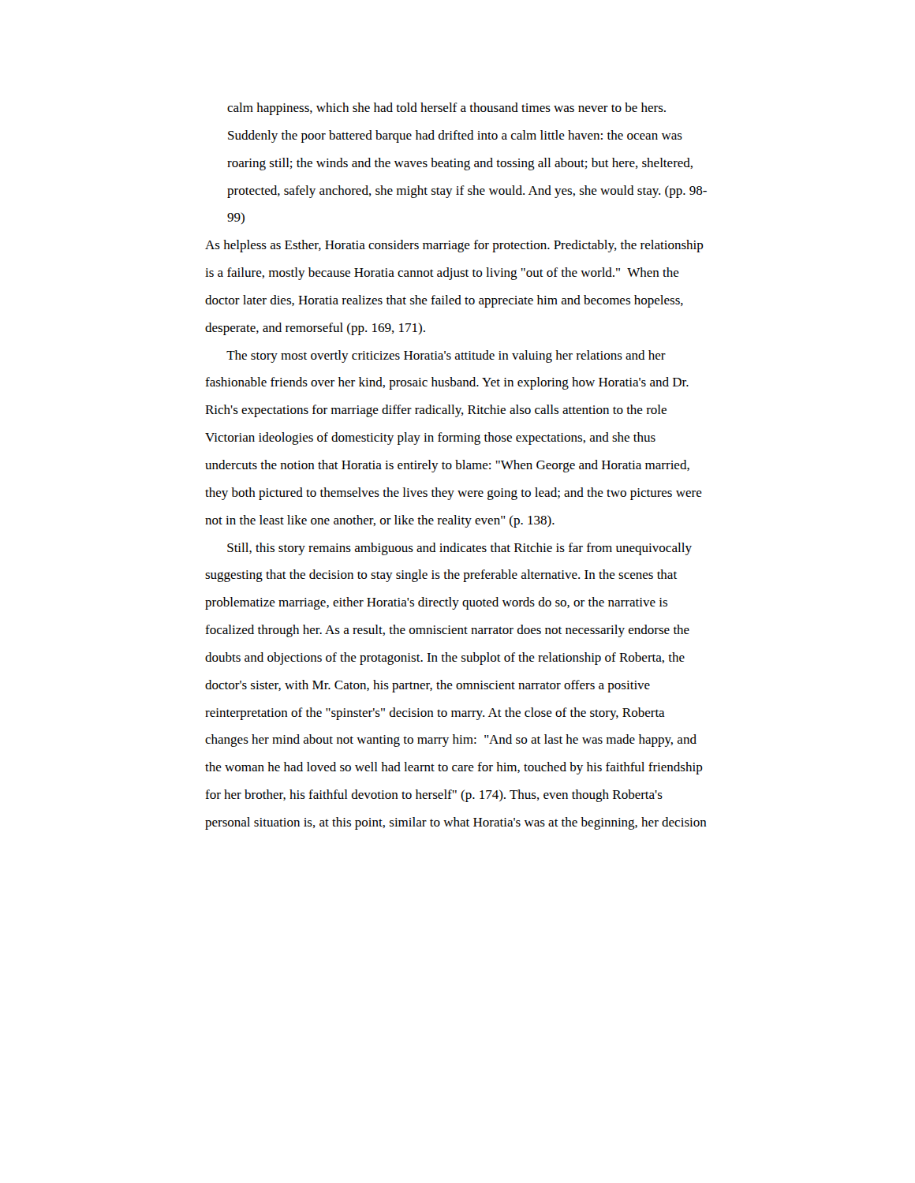calm happiness, which she had told herself a thousand times was never to be hers. Suddenly the poor battered barque had drifted into a calm little haven: the ocean was roaring still; the winds and the waves beating and tossing all about; but here, sheltered, protected, safely anchored, she might stay if she would. And yes, she would stay. (pp. 98-99)
As helpless as Esther, Horatia considers marriage for protection. Predictably, the relationship is a failure, mostly because Horatia cannot adjust to living "out of the world." When the doctor later dies, Horatia realizes that she failed to appreciate him and becomes hopeless, desperate, and remorseful (pp. 169, 171).
The story most overtly criticizes Horatia's attitude in valuing her relations and her fashionable friends over her kind, prosaic husband. Yet in exploring how Horatia's and Dr. Rich's expectations for marriage differ radically, Ritchie also calls attention to the role Victorian ideologies of domesticity play in forming those expectations, and she thus undercuts the notion that Horatia is entirely to blame: "When George and Horatia married, they both pictured to themselves the lives they were going to lead; and the two pictures were not in the least like one another, or like the reality even" (p. 138).
Still, this story remains ambiguous and indicates that Ritchie is far from unequivocally suggesting that the decision to stay single is the preferable alternative. In the scenes that problematize marriage, either Horatia's directly quoted words do so, or the narrative is focalized through her. As a result, the omniscient narrator does not necessarily endorse the doubts and objections of the protagonist. In the subplot of the relationship of Roberta, the doctor's sister, with Mr. Caton, his partner, the omniscient narrator offers a positive reinterpretation of the "spinster's" decision to marry. At the close of the story, Roberta changes her mind about not wanting to marry him: "And so at last he was made happy, and the woman he had loved so well had learnt to care for him, touched by his faithful friendship for her brother, his faithful devotion to herself" (p. 174). Thus, even though Roberta's personal situation is, at this point, similar to what Horatia's was at the beginning, her decision